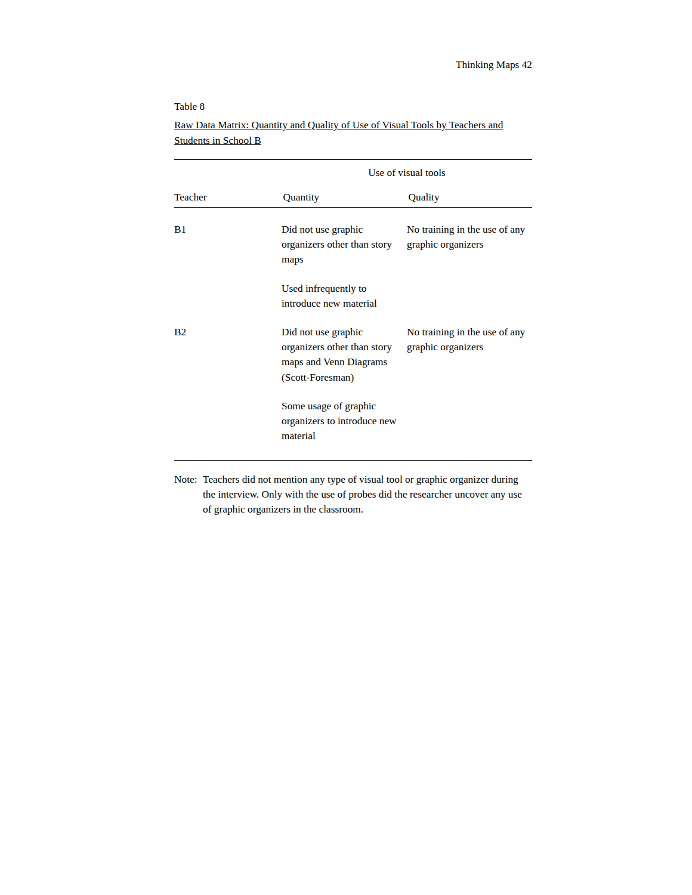Thinking Maps 42
Table 8
Raw Data Matrix: Quantity and Quality of Use of Visual Tools by Teachers and Students in School B
| | Use of visual tools |
| --- | --- |
| Teacher | Quantity | Quality |
| B1 | Did not use graphic organizers other than story maps Used infrequently to introduce new material | No training in the use of any graphic organizers |
| B2 | Did not use graphic organizers other than story maps and Venn Diagrams (Scott-Foresman) Some usage of graphic organizers to introduce new material | No training in the use of any graphic organizers |
Note:
Teachers did not mention any type of visual tool or graphic organizer during the interview. Only with the use of probes did the researcher uncover any use of graphic organizers in the classroom.